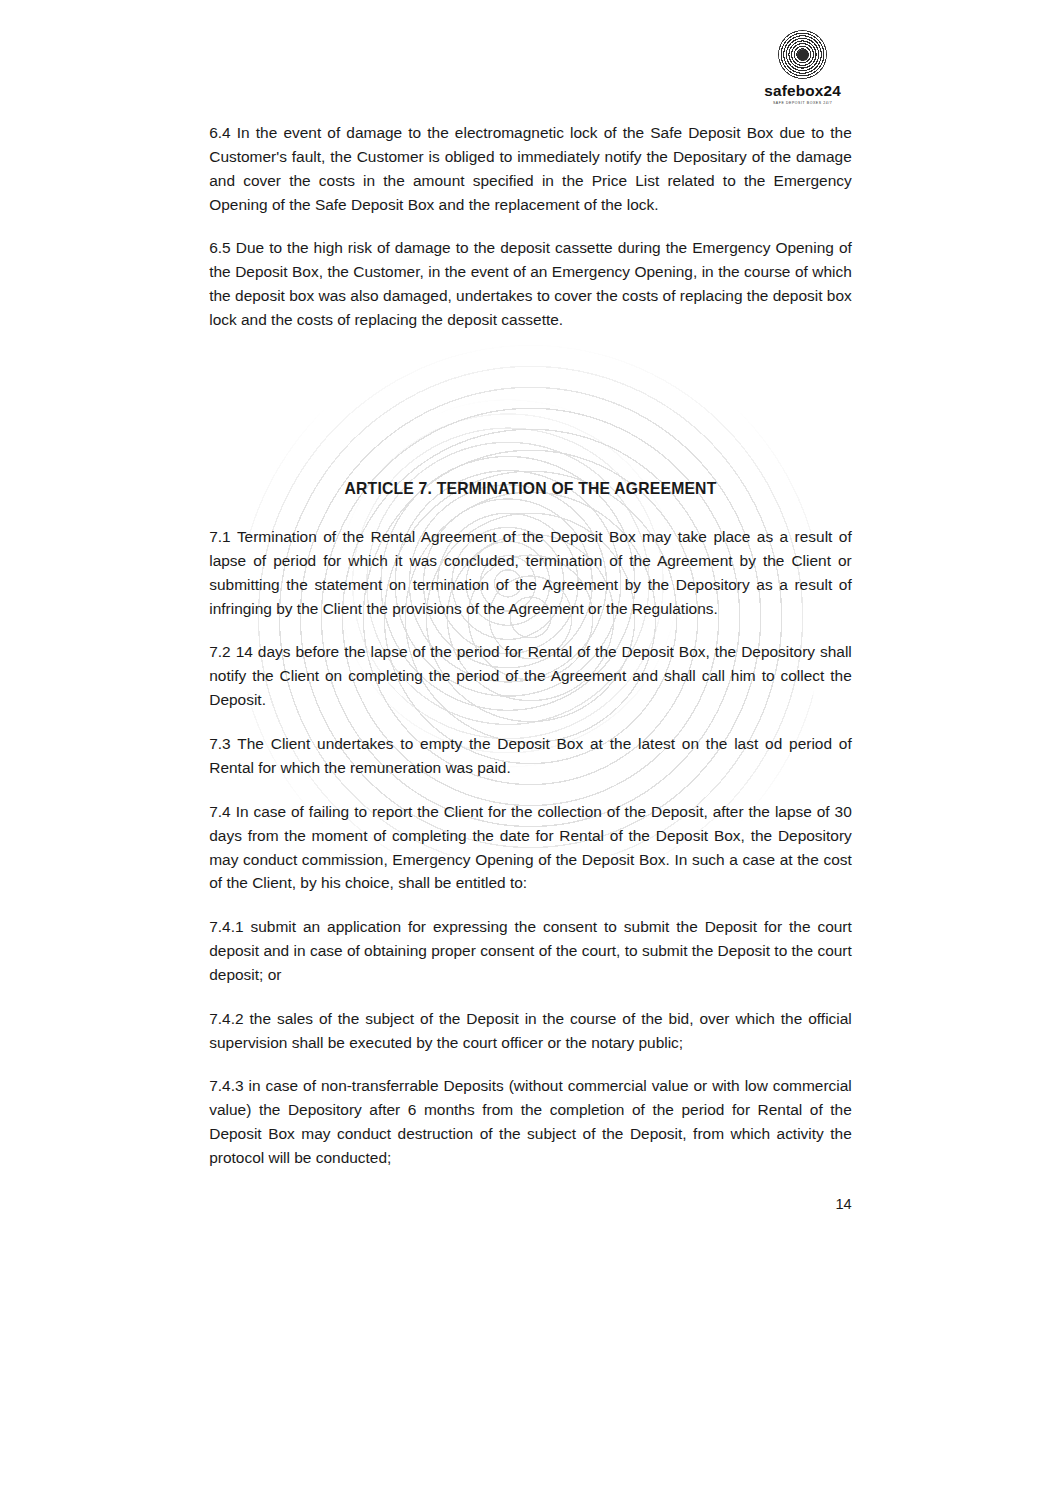safebox24
Safe Deposit Boxes 24/7
6.4 In the event of damage to the electromagnetic lock of the Safe Deposit Box due to the Customer's fault, the Customer is obliged to immediately notify the Depositary of the damage and cover the costs in the amount specified in the Price List related to the Emergency Opening of the Safe Deposit Box and the replacement of the lock.
6.5 Due to the high risk of damage to the deposit cassette during the Emergency Opening of the Deposit Box, the Customer, in the event of an Emergency Opening, in the course of which the deposit box was also damaged, undertakes to cover the costs of replacing the deposit box lock and the costs of replacing the deposit cassette.
ARTICLE 7. TERMINATION OF THE AGREEMENT
7.1 Termination of the Rental Agreement of the Deposit Box may take place as a result of lapse of period for which it was concluded, termination of the Agreement by the Client or submitting the statement on termination of the Agreement by the Depository as a result of infringing by the Client the provisions of the Agreement or the Regulations.
7.2 14 days before the lapse of the period for Rental of the Deposit Box, the Depository shall notify the Client on completing the period of the Agreement and shall call him to collect the Deposit.
7.3 The Client undertakes to empty the Deposit Box at the latest on the last od period of Rental for which the remuneration was paid.
7.4 In case of failing to report the Client for the collection of the Deposit, after the lapse of 30 days from the moment of completing the date for Rental of the Deposit Box, the Depository may conduct commission, Emergency Opening of the Deposit Box. In such a case at the cost of the Client, by his choice, shall be entitled to:
7.4.1 submit an application for expressing the consent to submit the Deposit for the court deposit and in case of obtaining proper consent of the court, to submit the Deposit to the court deposit; or
7.4.2 the sales of the subject of the Deposit in the course of the bid, over which the official supervision shall be executed by the court officer or the notary public;
7.4.3 in case of non-transferrable Deposits (without commercial value or with low commercial value) the Depository after 6 months from the completion of the period for Rental of the Deposit Box may conduct destruction of the subject of the Deposit, from which activity the protocol will be conducted;
14